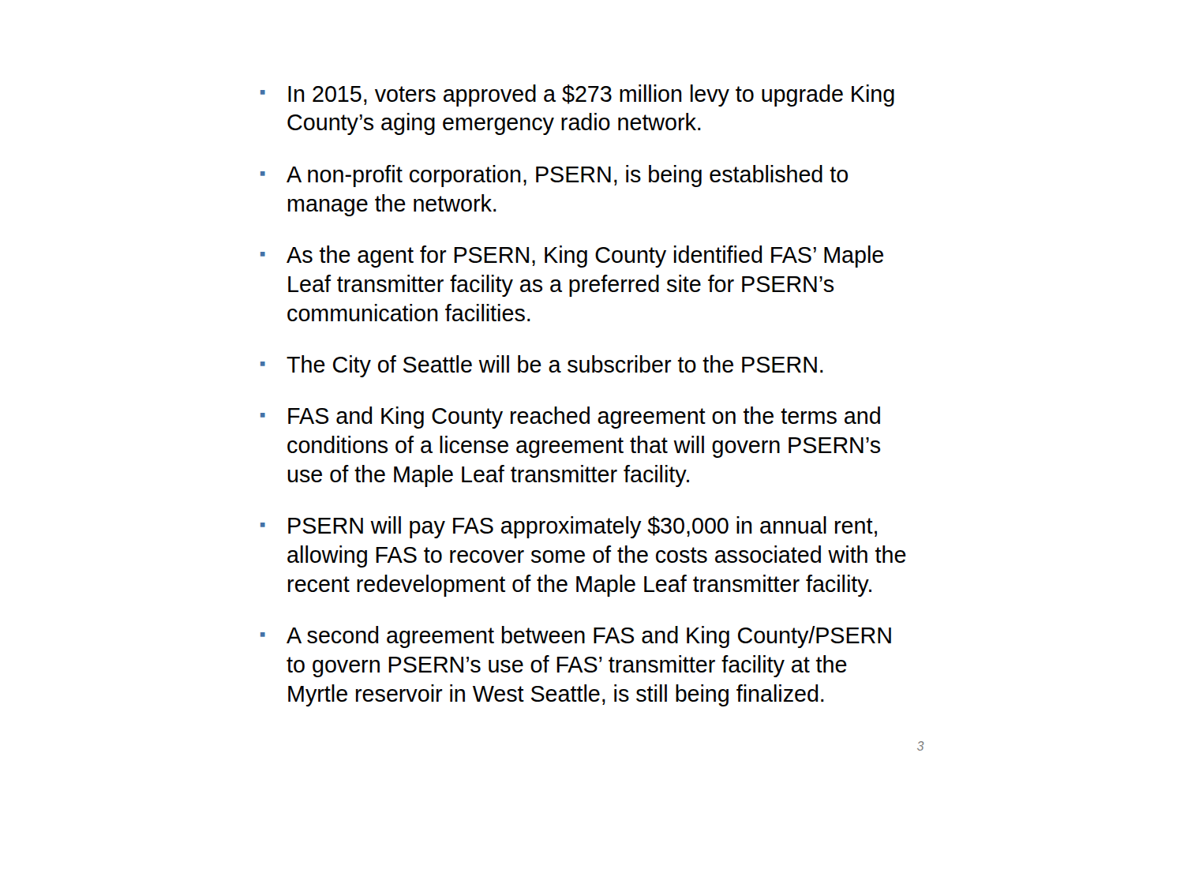In 2015, voters approved a $273 million levy to upgrade King County’s aging emergency radio network.
A non-profit corporation, PSERN, is being established to manage the network.
As the agent for PSERN, King County identified FAS’ Maple Leaf transmitter facility as a preferred site for PSERN’s communication facilities.
The City of Seattle will be a subscriber to the PSERN.
FAS and King County reached agreement on the terms and conditions of a license agreement that will govern PSERN’s use of the Maple Leaf transmitter facility.
PSERN will pay FAS approximately $30,000 in annual rent, allowing FAS to recover some of the costs associated with the recent redevelopment of the Maple Leaf transmitter facility.
A second agreement between FAS and King County/PSERN to govern PSERN’s use of FAS’ transmitter facility at the Myrtle reservoir in West Seattle, is still being finalized.
3